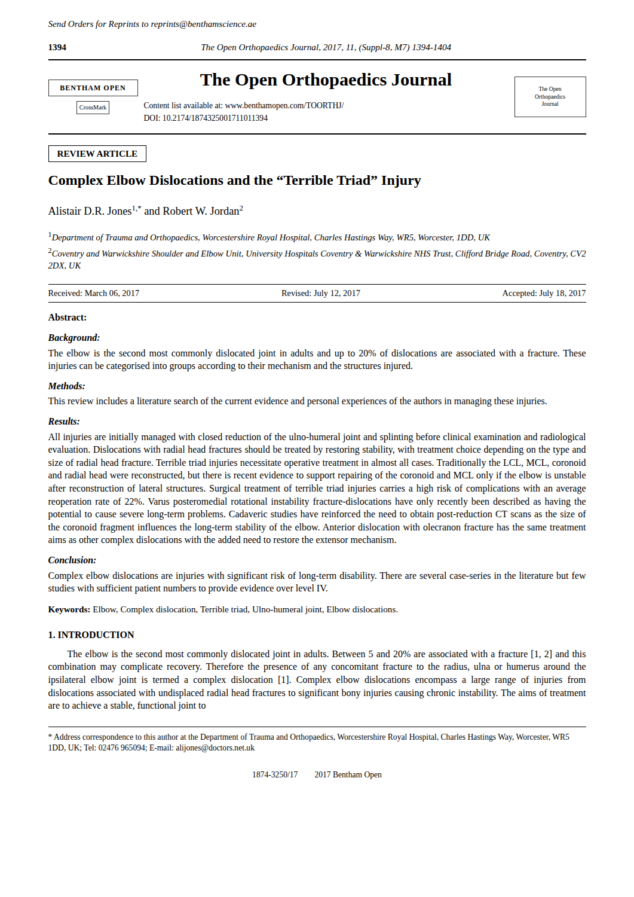Send Orders for Reprints to reprints@benthamscience.ae
1394 The Open Orthopaedics Journal, 2017, 11, (Suppl-8, M7) 1394-1404
BENTHAM OPEN
CrossMark
The Open Orthopaedics Journal
Content list available at: www.benthamopen.com/TOORTHJ/
DOI: 10.2174/1874325001711011394
The Open
Orthopaedics
Journal
REVIEW ARTICLE
Complex Elbow Dislocations and the “Terrible Triad” Injury
Alistair D.R. Jones1,* and Robert W. Jordan2
1Department of Trauma and Orthopaedics, Worcestershire Royal Hospital, Charles Hastings Way, WR5, Worcester, 1DD, UK
2Coventry and Warwickshire Shoulder and Elbow Unit, University Hospitals Coventry & Warwickshire NHS Trust, Clifford Bridge Road, Coventry, CV2 2DX, UK
Received: March 06, 2017 Revised: July 12, 2017 Accepted: July 18, 2017
Abstract:
Background:
The elbow is the second most commonly dislocated joint in adults and up to 20% of dislocations are associated with a fracture. These injuries can be categorised into groups according to their mechanism and the structures injured.
Methods:
This review includes a literature search of the current evidence and personal experiences of the authors in managing these injuries.
Results:
All injuries are initially managed with closed reduction of the ulno-humeral joint and splinting before clinical examination and radiological evaluation. Dislocations with radial head fractures should be treated by restoring stability, with treatment choice depending on the type and size of radial head fracture. Terrible triad injuries necessitate operative treatment in almost all cases. Traditionally the LCL, MCL, coronoid and radial head were reconstructed, but there is recent evidence to support repairing of the coronoid and MCL only if the elbow is unstable after reconstruction of lateral structures. Surgical treatment of terrible triad injuries carries a high risk of complications with an average reoperation rate of 22%. Varus posteromedial rotational instability fracture-dislocations have only recently been described as having the potential to cause severe long-term problems. Cadaveric studies have reinforced the need to obtain post-reduction CT scans as the size of the coronoid fragment influences the long-term stability of the elbow. Anterior dislocation with olecranon fracture has the same treatment aims as other complex dislocations with the added need to restore the extensor mechanism.
Conclusion:
Complex elbow dislocations are injuries with significant risk of long-term disability. There are several case-series in the literature but few studies with sufficient patient numbers to provide evidence over level IV.
Keywords: Elbow, Complex dislocation, Terrible triad, Ulno-humeral joint, Elbow dislocations.
1. INTRODUCTION
The elbow is the second most commonly dislocated joint in adults. Between 5 and 20% are associated with a fracture [1, 2] and this combination may complicate recovery. Therefore the presence of any concomitant fracture to the radius, ulna or humerus around the ipsilateral elbow joint is termed a complex dislocation [1]. Complex elbow dislocations encompass a large range of injuries from dislocations associated with undisplaced radial head fractures to significant bony injuries causing chronic instability. The aims of treatment are to achieve a stable, functional joint to
* Address correspondence to this author at the Department of Trauma and Orthopaedics, Worcestershire Royal Hospital, Charles Hastings Way, Worcester, WR5 1DD, UK; Tel: 02476 965094; E-mail: alijones@doctors.net.uk
1874-3250/172017 Bentham Open